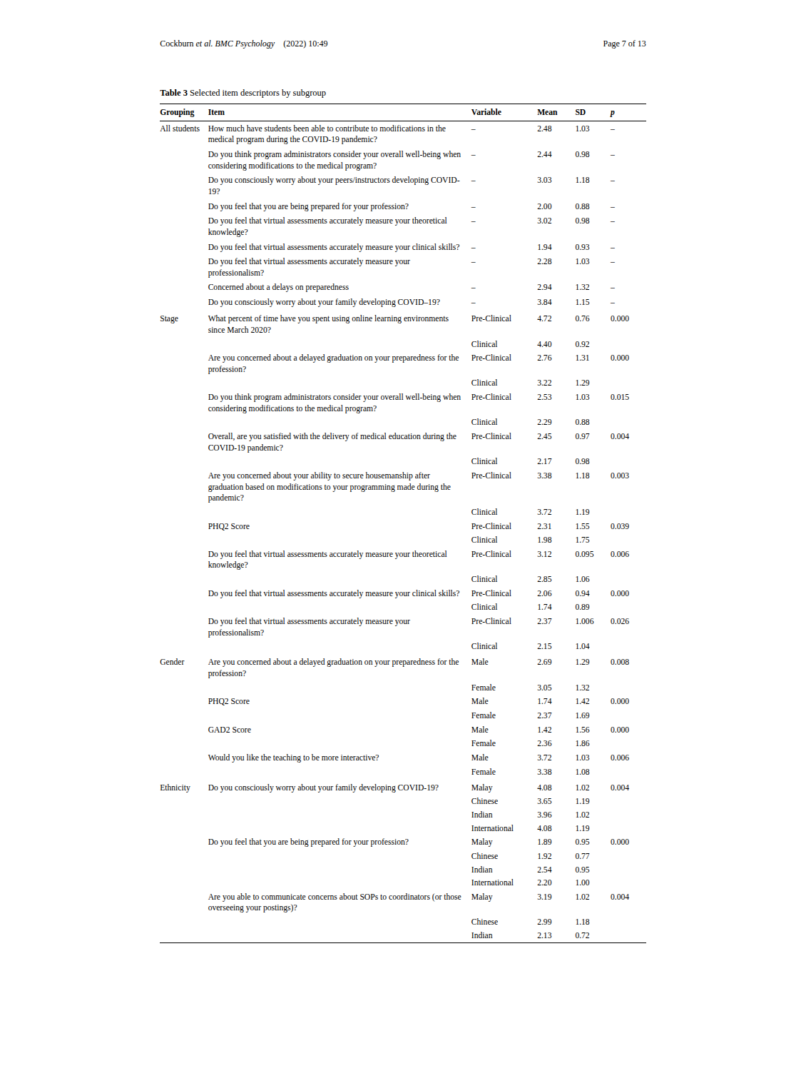Cockburn et al. BMC Psychology (2022) 10:49
Page 7 of 13
Table 3 Selected item descriptors by subgroup
| Grouping | Item | Variable | Mean | SD | p |
| --- | --- | --- | --- | --- | --- |
| All students | How much have students been able to contribute to modifications in the medical program during the COVID-19 pandemic? | – | 2.48 | 1.03 | – |
| | Do you think program administrators consider your overall well-being when considering modifications to the medical program? | – | 2.44 | 0.98 | – |
| | Do you consciously worry about your peers/instructors developing COVID-19? | – | 3.03 | 1.18 | – |
| | Do you feel that you are being prepared for your profession? | – | 2.00 | 0.88 | – |
| | Do you feel that virtual assessments accurately measure your theoretical knowledge? | – | 3.02 | 0.98 | – |
| | Do you feel that virtual assessments accurately measure your clinical skills? | – | 1.94 | 0.93 | – |
| | Do you feel that virtual assessments accurately measure your professionalism? | – | 2.28 | 1.03 | – |
| | Concerned about a delays on preparedness | – | 2.94 | 1.32 | – |
| | Do you consciously worry about your family developing COVID–19? | – | 3.84 | 1.15 | – |
| Stage | What percent of time have you spent using online learning environments since March 2020? | Pre-Clinical | 4.72 | 0.76 | 0.000 |
| | | Clinical | 4.40 | 0.92 | |
| | Are you concerned about a delayed graduation on your preparedness for the profession? | Pre-Clinical | 2.76 | 1.31 | 0.000 |
| | | Clinical | 3.22 | 1.29 | |
| | Do you think program administrators consider your overall well-being when considering modifications to the medical program? | Pre-Clinical | 2.53 | 1.03 | 0.015 |
| | | Clinical | 2.29 | 0.88 | |
| | Overall, are you satisfied with the delivery of medical education during the COVID-19 pandemic? | Pre-Clinical | 2.45 | 0.97 | 0.004 |
| | | Clinical | 2.17 | 0.98 | |
| | Are you concerned about your ability to secure housemanship after graduation based on modifications to your programming made during the pandemic? | Pre-Clinical | 3.38 | 1.18 | 0.003 |
| | | Clinical | 3.72 | 1.19 | |
| | PHQ2 Score | Pre-Clinical | 2.31 | 1.55 | 0.039 |
| | | Clinical | 1.98 | 1.75 | |
| | Do you feel that virtual assessments accurately measure your theoretical knowledge? | Pre-Clinical | 3.12 | 0.095 | 0.006 |
| | | Clinical | 2.85 | 1.06 | |
| | Do you feel that virtual assessments accurately measure your clinical skills? | Pre-Clinical | 2.06 | 0.94 | 0.000 |
| | | Clinical | 1.74 | 0.89 | |
| | Do you feel that virtual assessments accurately measure your professionalism? | Pre-Clinical | 2.37 | 1.006 | 0.026 |
| | | Clinical | 2.15 | 1.04 | |
| Gender | Are you concerned about a delayed graduation on your preparedness for the profession? | Male | 2.69 | 1.29 | 0.008 |
| | | Female | 3.05 | 1.32 | |
| | PHQ2 Score | Male | 1.74 | 1.42 | 0.000 |
| | | Female | 2.37 | 1.69 | |
| | GAD2 Score | Male | 1.42 | 1.56 | 0.000 |
| | | Female | 2.36 | 1.86 | |
| | Would you like the teaching to be more interactive? | Male | 3.72 | 1.03 | 0.006 |
| | | Female | 3.38 | 1.08 | |
| Ethnicity | Do you consciously worry about your family developing COVID-19? | Malay | 4.08 | 1.02 | 0.004 |
| | | Chinese | 3.65 | 1.19 | |
| | | Indian | 3.96 | 1.02 | |
| | | International | 4.08 | 1.19 | |
| | Do you feel that you are being prepared for your profession? | Malay | 1.89 | 0.95 | 0.000 |
| | | Chinese | 1.92 | 0.77 | |
| | | Indian | 2.54 | 0.95 | |
| | | International | 2.20 | 1.00 | |
| | Are you able to communicate concerns about SOPs to coordinators (or those overseeing your postings)? | Malay | 3.19 | 1.02 | 0.004 |
| | | Chinese | 2.99 | 1.18 | |
| | | Indian | 2.13 | 0.72 | |